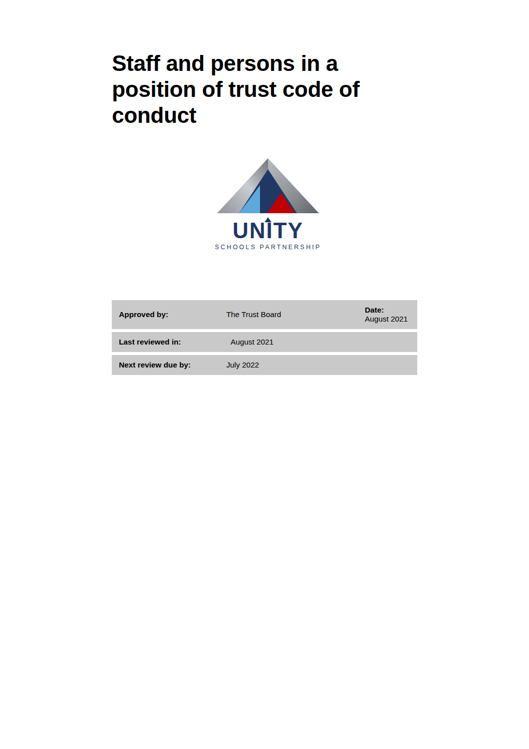Staff and persons in a position of trust code of conduct
UNITY SCHOOLS PARTNERSHIP
| Approved by: | The Trust Board | Date: August 2021 |
| Last reviewed in: | August 2021 |
| Next review due by: | July 2022 |